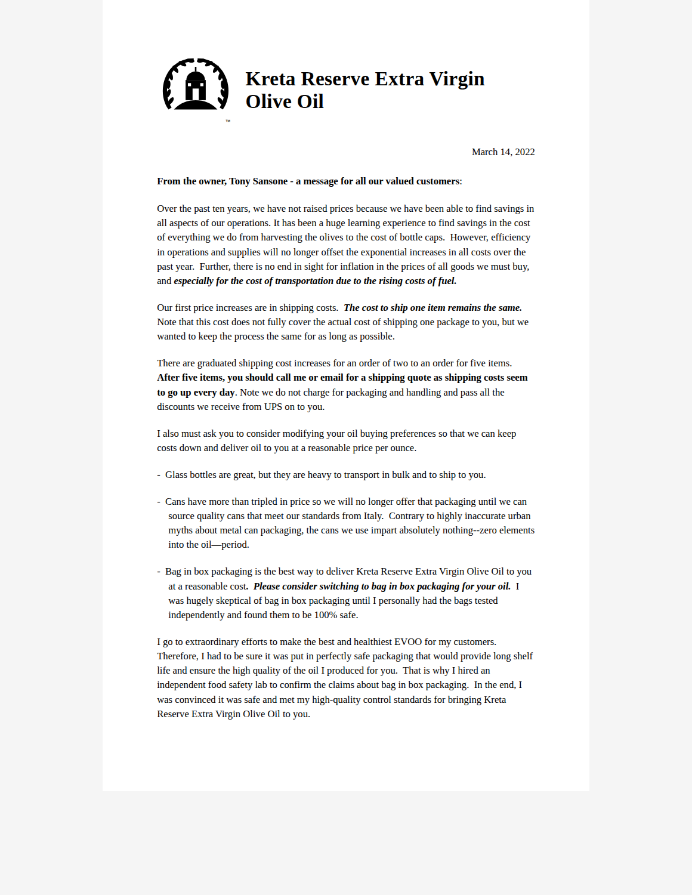™
Kreta Reserve Extra Virgin Olive Oil
March 14, 2022
From the owner, Tony Sansone - a message for all our valued customers:
Over the past ten years, we have not raised prices because we have been able to find savings in all aspects of our operations. It has been a huge learning experience to find savings in the cost of everything we do from harvesting the olives to the cost of bottle caps. However, efficiency in operations and supplies will no longer offset the exponential increases in all costs over the past year. Further, there is no end in sight for inflation in the prices of all goods we must buy, and especially for the cost of transportation due to the rising costs of fuel.
Our first price increases are in shipping costs. The cost to ship one item remains the same. Note that this cost does not fully cover the actual cost of shipping one package to you, but we wanted to keep the process the same for as long as possible.
There are graduated shipping cost increases for an order of two to an order for five items. After five items, you should call me or email for a shipping quote as shipping costs seem to go up every day. Note we do not charge for packaging and handling and pass all the discounts we receive from UPS on to you.
I also must ask you to consider modifying your oil buying preferences so that we can keep costs down and deliver oil to you at a reasonable price per ounce.
Glass bottles are great, but they are heavy to transport in bulk and to ship to you.
Cans have more than tripled in price so we will no longer offer that packaging until we can source quality cans that meet our standards from Italy. Contrary to highly inaccurate urban myths about metal can packaging, the cans we use impart absolutely nothing--zero elements into the oil—period.
Bag in box packaging is the best way to deliver Kreta Reserve Extra Virgin Olive Oil to you at a reasonable cost. Please consider switching to bag in box packaging for your oil. I was hugely skeptical of bag in box packaging until I personally had the bags tested independently and found them to be 100% safe.
I go to extraordinary efforts to make the best and healthiest EVOO for my customers. Therefore, I had to be sure it was put in perfectly safe packaging that would provide long shelf life and ensure the high quality of the oil I produced for you. That is why I hired an independent food safety lab to confirm the claims about bag in box packaging. In the end, I was convinced it was safe and met my high-quality control standards for bringing Kreta Reserve Extra Virgin Olive Oil to you.